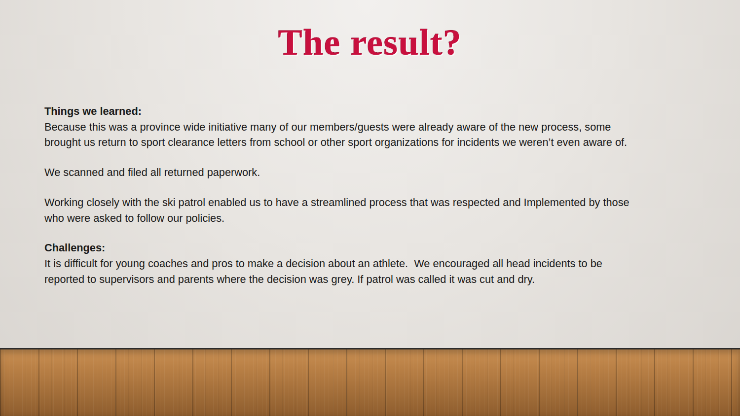The result?
Things we learned:
Because this was a province wide initiative many of our members/guests were already aware of the new process, some brought us return to sport clearance letters from school or other sport organizations for incidents we weren’t even aware of.
We scanned and filed all returned paperwork.
Working closely with the ski patrol enabled us to have a streamlined process that was respected and Implemented by those who were asked to follow our policies.
Challenges:
It is difficult for young coaches and pros to make a decision about an athlete. We encouraged all head incidents to be reported to supervisors and parents where the decision was grey. If patrol was called it was cut and dry.